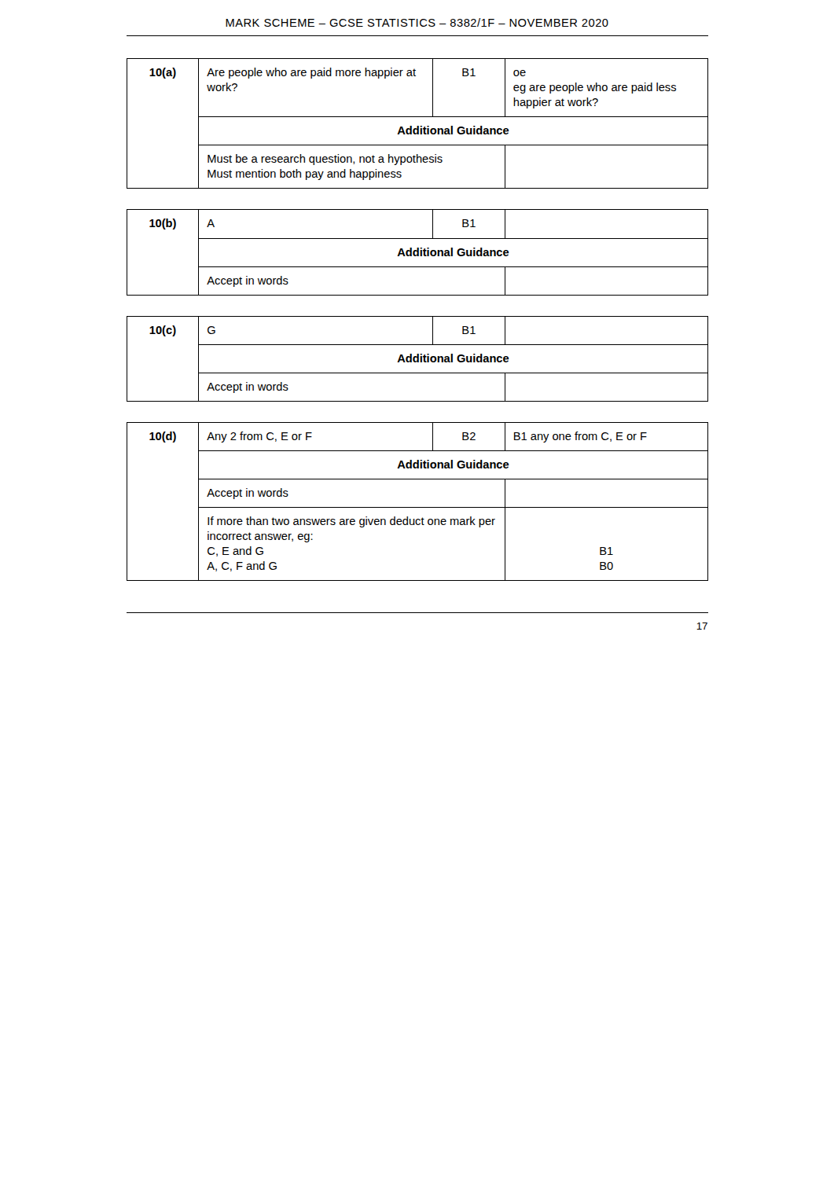MARK SCHEME – GCSE STATISTICS – 8382/1F – NOVEMBER 2020
| 10(a) | Are people who are paid more happier at work? | B1 | oe eg are people who are paid less happier at work? |
| Additional Guidance |
| Must be a research question, not a hypothesis Must mention both pay and happiness | |
| 10(b) | A | B1 | |
| Additional Guidance |
| Accept in words | |
| 10(c) | G | B1 | |
| Additional Guidance |
| Accept in words | |
| 10(d) | Any 2 from C, E or F | B2 | B1 any one from C, E or F |
| Additional Guidance |
| Accept in words | |
| If more than two answers are given deduct one mark per incorrect answer, eg: C, E and G A, C, F and G | B1 B0 |
17